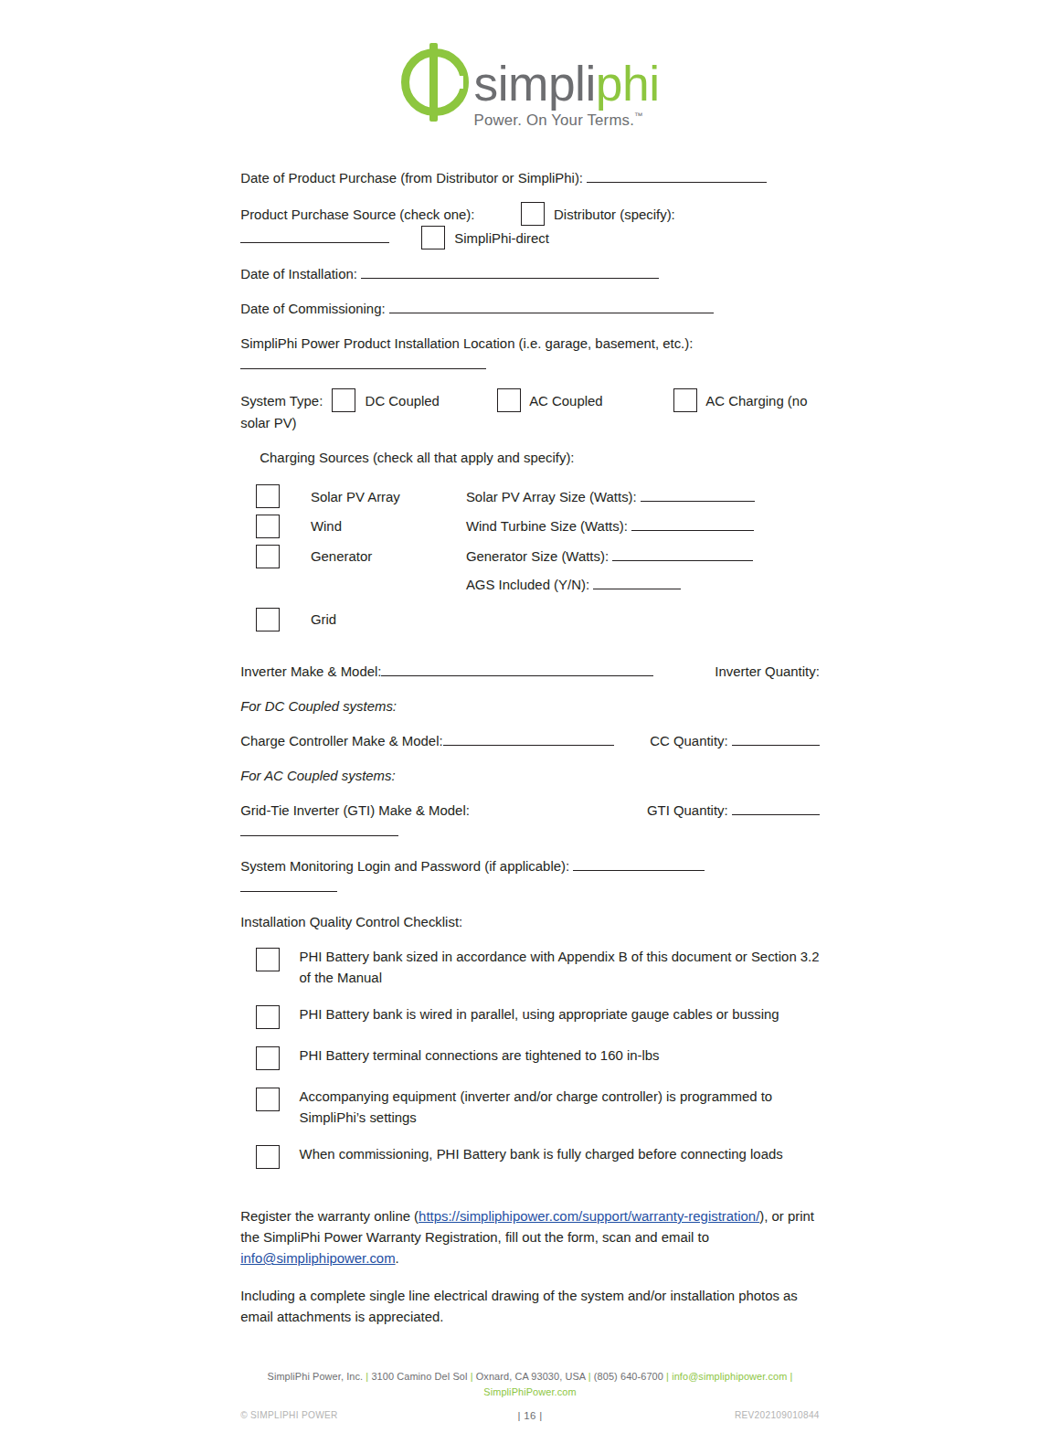simpliphi
Power. On Your Terms.™
Date of Product Purchase (from Distributor or SimpliPhi):
Product Purchase Source (check one): Distributor (specify): SimpliPhi-direct
Date of Installation:
Date of Commissioning:
SimpliPhi Power Product Installation Location (i.e. garage, basement, etc.):
System Type: DC Coupled AC Coupled AC Charging (no solar PV)
Charging Sources (check all that apply and specify):
| | Solar PV Array | Solar PV Array Size (Watts): |
| | Wind | Wind Turbine Size (Watts): |
| | Generator | Generator Size (Watts): |
| | | AGS Included (Y/N): |
| | Grid | |
Inverter Make & Model:
Inverter Quantity:
For DC Coupled systems:
Charge Controller Make & Model:
CC Quantity:
For AC Coupled systems:
Grid-Tie Inverter (GTI) Make & Model:
GTI Quantity:
System Monitoring Login and Password (if applicable):
Installation Quality Control Checklist:
PHI Battery bank sized in accordance with Appendix B of this document or Section 3.2 of the Manual
PHI Battery bank is wired in parallel, using appropriate gauge cables or bussing
PHI Battery terminal connections are tightened to 160 in-lbs
Accompanying equipment (inverter and/or charge controller) is programmed to SimpliPhi’s settings
When commissioning, PHI Battery bank is fully charged before connecting loads
Register the warranty online (https://simpliphipower.com/support/warranty-registration/), or print the SimpliPhi Power Warranty Registration, fill out the form, scan and email to info@simpliphipower.com.
Including a complete single line electrical drawing of the system and/or installation photos as email attachments is appreciated.
SimpliPhi Power, Inc. | 3100 Camino Del Sol | Oxnard, CA 93030, USA | (805) 640-6700 | info@simpliphipower.com | SimpliPhiPower.com
© SIMPLIPHI POWER
| 16 |
REV202109010844